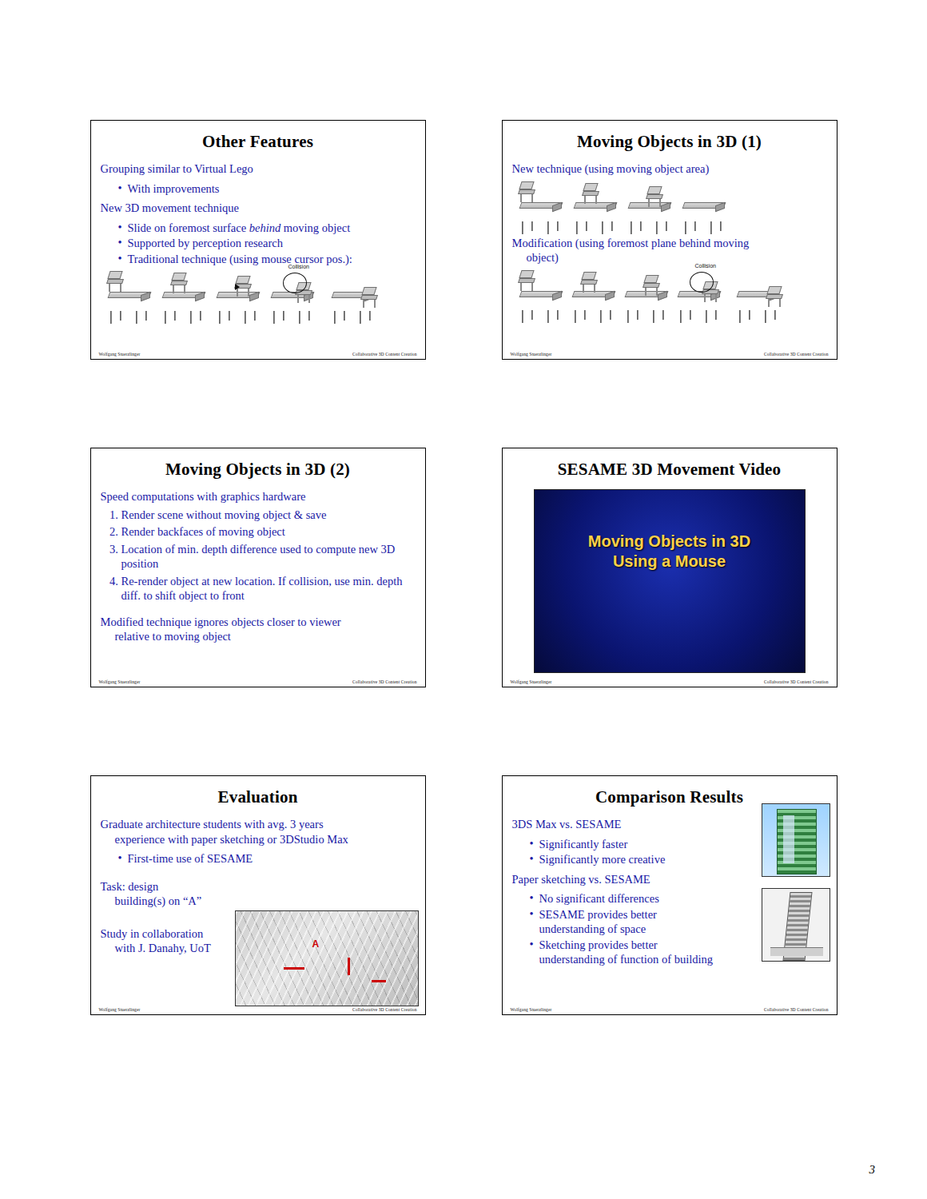Other Features
Grouping similar to Virtual Lego
With improvements
New 3D movement technique
Slide on foremost surface behind moving object
Supported by perception research
Traditional technique (using mouse cursor pos.):
Collision
Wolfgang Stuerzlinger Collaborative 3D Content Creation
Moving Objects in 3D (1)
New technique (using moving object area)
Modification (using foremost plane behind moving
object)
Collision
Wolfgang Stuerzlinger Collaborative 3D Content Creation
Moving Objects in 3D (2)
Speed computations with graphics hardware
Render scene without moving object & save
Render backfaces of moving object
Location of min. depth difference used to compute new 3D position
Re-render object at new location. If collision, use min. depth diff. to shift object to front
Modified technique ignores objects closer to viewer
relative to moving object
Wolfgang Stuerzlinger Collaborative 3D Content Creation
SESAME 3D Movement Video
Moving Objects in 3D
Using a Mouse
Wolfgang Stuerzlinger Collaborative 3D Content Creation
Evaluation
Graduate architecture students with avg. 3 years
experience with paper sketching or 3DStudio Max
First-time use of SESAME
Task: design
building(s) on “A”
Study in collaboration
with J. Danahy, UoT
A
Wolfgang Stuerzlinger Collaborative 3D Content Creation
Comparison Results
3DS Max vs. SESAME
Significantly faster
Significantly more creative
Paper sketching vs. SESAME
No significant differences
SESAME provides better
understanding of space
Sketching provides better
understanding of function of building
Wolfgang Stuerzlinger Collaborative 3D Content Creation
3